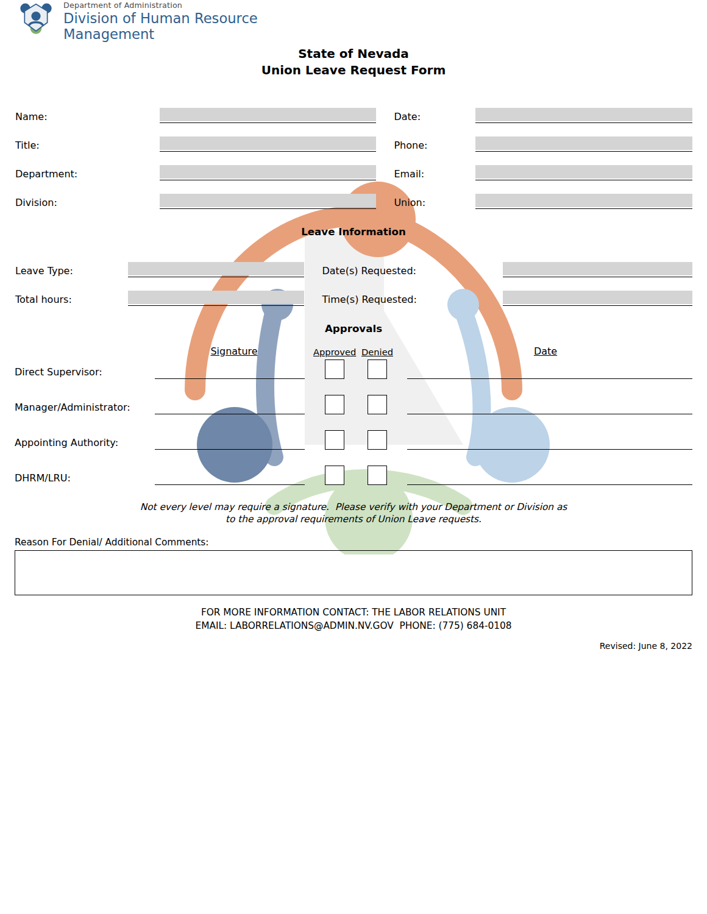Department of Administration
Division of Human Resource
Management
State of Nevada
Union Leave Request Form
| Name: | | | Date: | |
| Title: | | | Phone: | |
| Department: | | | Email: | |
| Division: | | | Union: | |
Leave Information
| Leave Type: | | | Date(s) Requested: | |
| Total hours: | | | Time(s) Requested: | |
Approvals
Signature
Approved
Denied
Date
Direct Supervisor:
Manager/Administrator:
Appointing Authority:
DHRM/LRU:
Not every level may require a signature. Please verify with your Department or Division as
to the approval requirements of Union Leave requests.
Reason For Denial/ Additional Comments:
FOR MORE INFORMATION CONTACT: THE LABOR RELATIONS UNIT
EMAIL: LABORRELATIONS@ADMIN.NV.GOV PHONE: (775) 684-0108
Revised: June 8, 2022